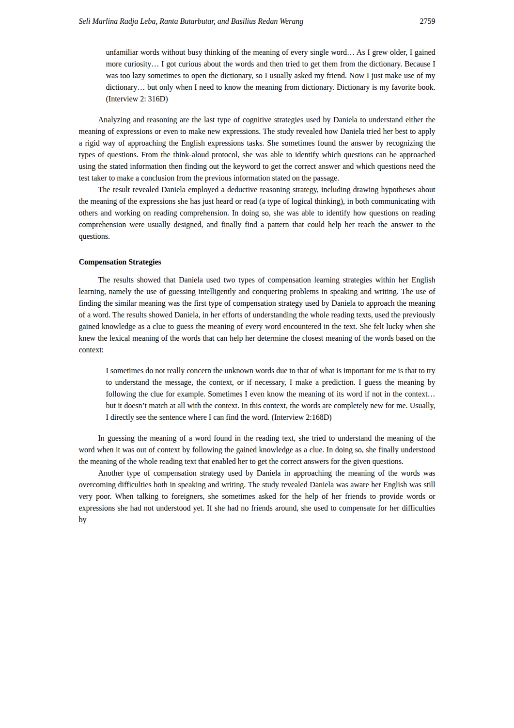Seli Marlina Radja Leba, Ranta Butarbutar, and Basilius Redan Werang 2759
unfamiliar words without busy thinking of the meaning of every single word… As I grew older, I gained more curiosity… I got curious about the words and then tried to get them from the dictionary. Because I was too lazy sometimes to open the dictionary, so I usually asked my friend. Now I just make use of my dictionary… but only when I need to know the meaning from dictionary. Dictionary is my favorite book. (Interview 2: 316D)
Analyzing and reasoning are the last type of cognitive strategies used by Daniela to understand either the meaning of expressions or even to make new expressions. The study revealed how Daniela tried her best to apply a rigid way of approaching the English expressions tasks. She sometimes found the answer by recognizing the types of questions. From the think-aloud protocol, she was able to identify which questions can be approached using the stated information then finding out the keyword to get the correct answer and which questions need the test taker to make a conclusion from the previous information stated on the passage.
The result revealed Daniela employed a deductive reasoning strategy, including drawing hypotheses about the meaning of the expressions she has just heard or read (a type of logical thinking), in both communicating with others and working on reading comprehension. In doing so, she was able to identify how questions on reading comprehension were usually designed, and finally find a pattern that could help her reach the answer to the questions.
Compensation Strategies
The results showed that Daniela used two types of compensation learning strategies within her English learning, namely the use of guessing intelligently and conquering problems in speaking and writing. The use of finding the similar meaning was the first type of compensation strategy used by Daniela to approach the meaning of a word. The results showed Daniela, in her efforts of understanding the whole reading texts, used the previously gained knowledge as a clue to guess the meaning of every word encountered in the text. She felt lucky when she knew the lexical meaning of the words that can help her determine the closest meaning of the words based on the context:
I sometimes do not really concern the unknown words due to that of what is important for me is that to try to understand the message, the context, or if necessary, I make a prediction. I guess the meaning by following the clue for example. Sometimes I even know the meaning of its word if not in the context… but it doesn’t match at all with the context. In this context, the words are completely new for me. Usually, I directly see the sentence where I can find the word. (Interview 2:168D)
In guessing the meaning of a word found in the reading text, she tried to understand the meaning of the word when it was out of context by following the gained knowledge as a clue. In doing so, she finally understood the meaning of the whole reading text that enabled her to get the correct answers for the given questions.
Another type of compensation strategy used by Daniela in approaching the meaning of the words was overcoming difficulties both in speaking and writing. The study revealed Daniela was aware her English was still very poor. When talking to foreigners, she sometimes asked for the help of her friends to provide words or expressions she had not understood yet. If she had no friends around, she used to compensate for her difficulties by